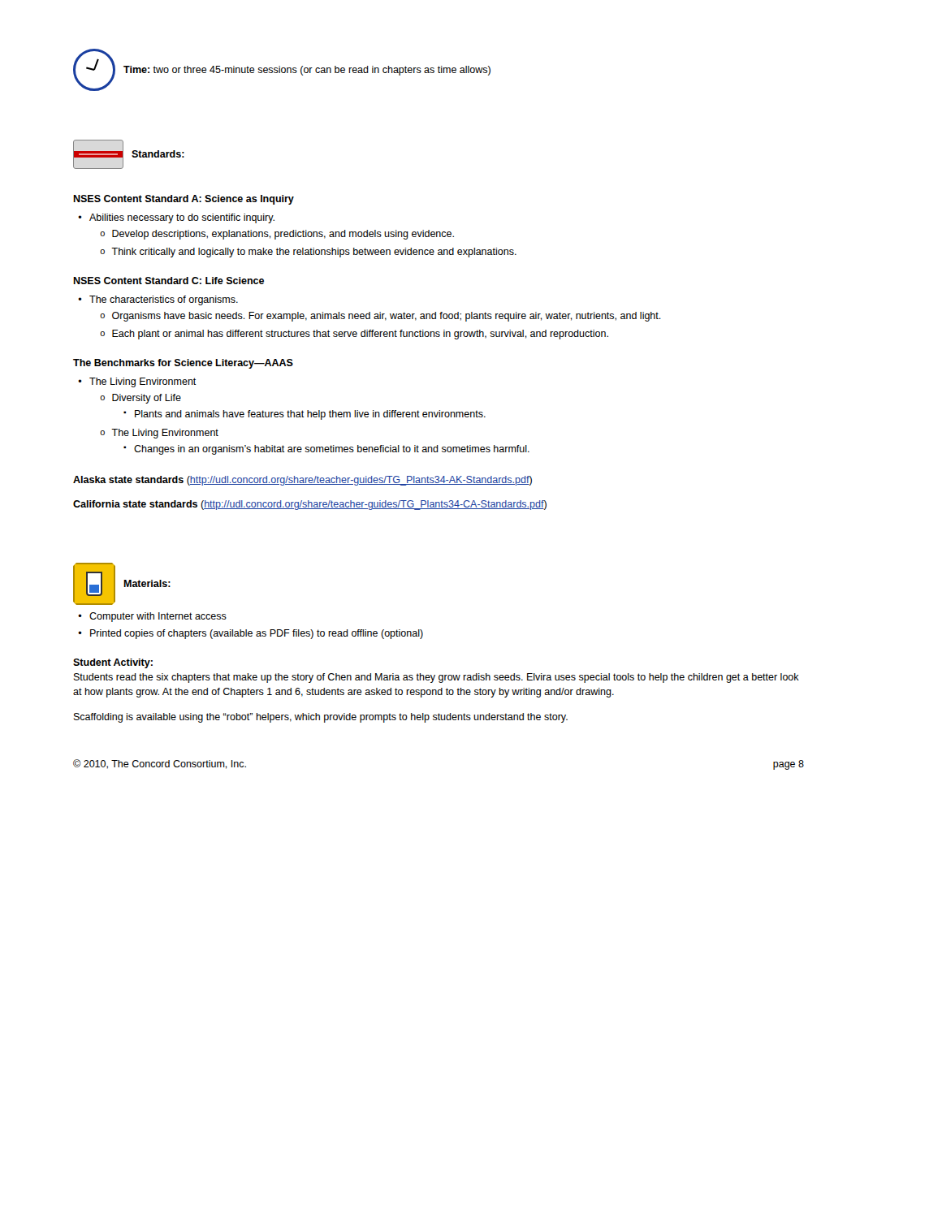Time: two or three 45-minute sessions (or can be read in chapters as time allows)
Standards:
NSES Content Standard A: Science as Inquiry
Abilities necessary to do scientific inquiry.
Develop descriptions, explanations, predictions, and models using evidence.
Think critically and logically to make the relationships between evidence and explanations.
NSES Content Standard C: Life Science
The characteristics of organisms.
Organisms have basic needs. For example, animals need air, water, and food; plants require air, water, nutrients, and light.
Each plant or animal has different structures that serve different functions in growth, survival, and reproduction.
The Benchmarks for Science Literacy—AAAS
The Living Environment
Diversity of Life
Plants and animals have features that help them live in different environments.
The Living Environment
Changes in an organism’s habitat are sometimes beneficial to it and sometimes harmful.
Alaska state standards (http://udl.concord.org/share/teacher-guides/TG_Plants34-AK-Standards.pdf)
California state standards (http://udl.concord.org/share/teacher-guides/TG_Plants34-CA-Standards.pdf)
Materials:
Computer with Internet access
Printed copies of chapters (available as PDF files) to read offline (optional)
Student Activity:
Students read the six chapters that make up the story of Chen and Maria as they grow radish seeds. Elvira uses special tools to help the children get a better look at how plants grow. At the end of Chapters 1 and 6, students are asked to respond to the story by writing and/or drawing.
Scaffolding is available using the “robot” helpers, which provide prompts to help students understand the story.
© 2010, The Concord Consortium, Inc. page 8